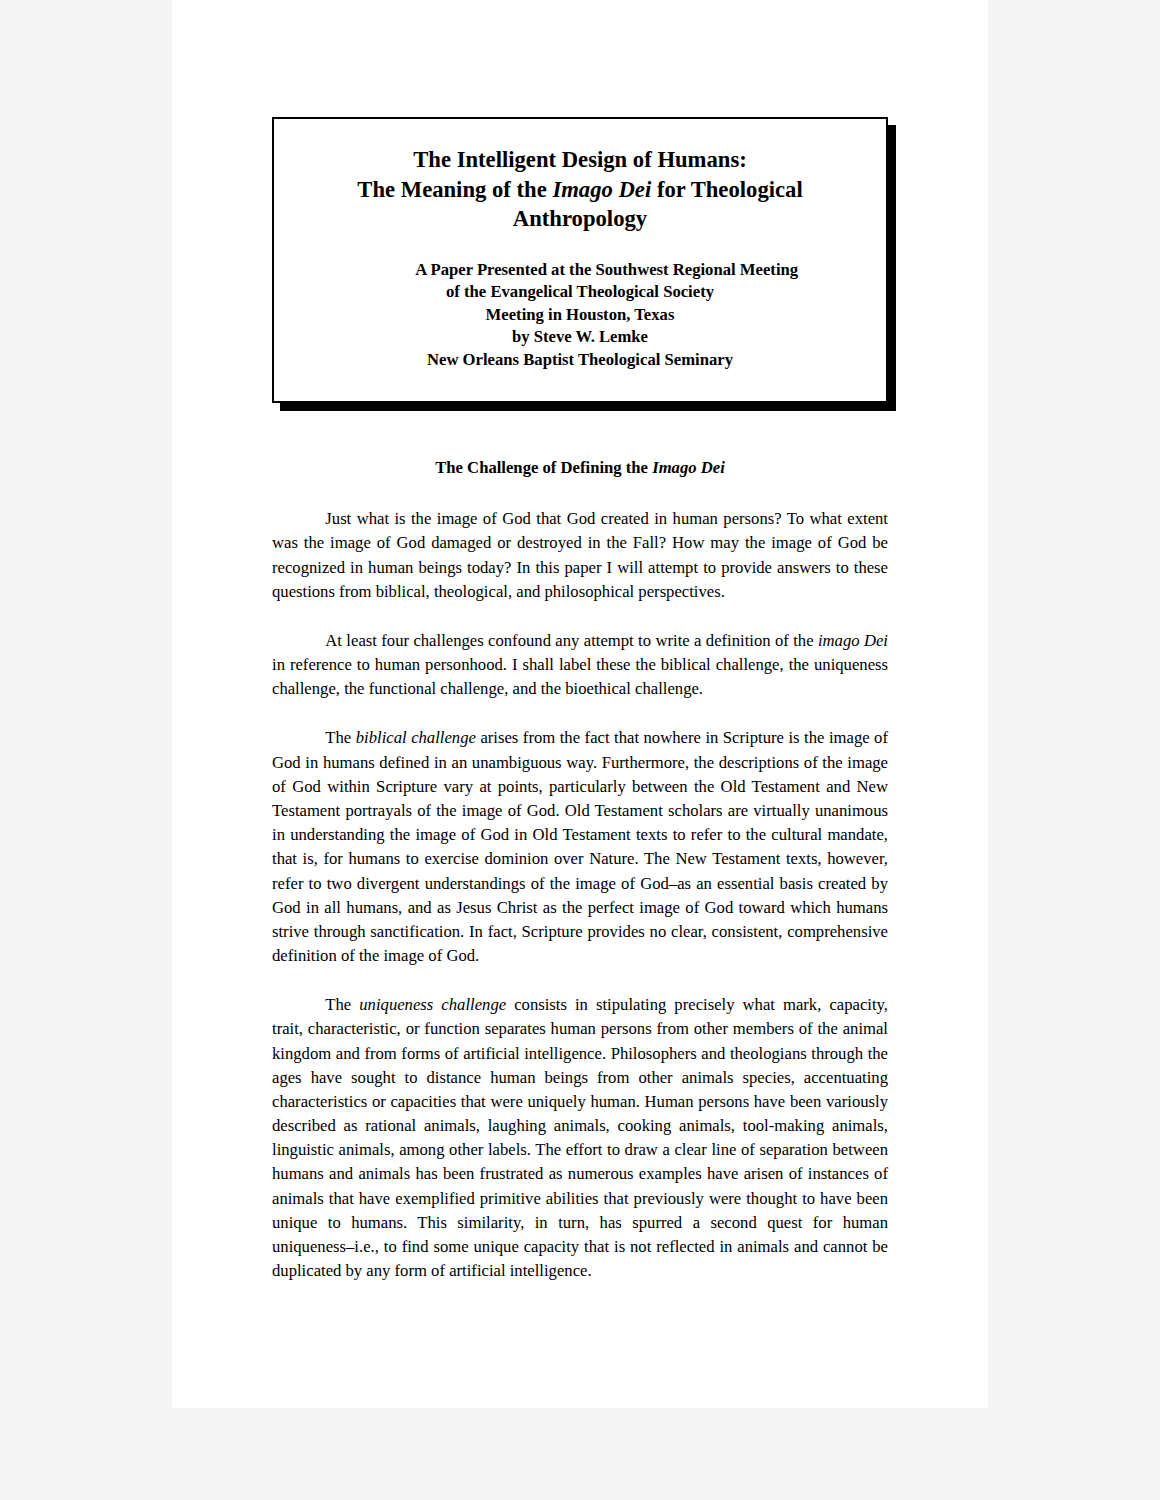The Intelligent Design of Humans:
The Meaning of the Imago Dei for Theological Anthropology
A Paper Presented at the Southwest Regional Meeting
of the Evangelical Theological Society
Meeting in Houston, Texas
by Steve W. Lemke
New Orleans Baptist Theological Seminary
The Challenge of Defining the Imago Dei
Just what is the image of God that God created in human persons? To what extent was the image of God damaged or destroyed in the Fall? How may the image of God be recognized in human beings today? In this paper I will attempt to provide answers to these questions from biblical, theological, and philosophical perspectives.
At least four challenges confound any attempt to write a definition of the imago Dei in reference to human personhood. I shall label these the biblical challenge, the uniqueness challenge, the functional challenge, and the bioethical challenge.
The biblical challenge arises from the fact that nowhere in Scripture is the image of God in humans defined in an unambiguous way. Furthermore, the descriptions of the image of God within Scripture vary at points, particularly between the Old Testament and New Testament portrayals of the image of God. Old Testament scholars are virtually unanimous in understanding the image of God in Old Testament texts to refer to the cultural mandate, that is, for humans to exercise dominion over Nature. The New Testament texts, however, refer to two divergent understandings of the image of God–as an essential basis created by God in all humans, and as Jesus Christ as the perfect image of God toward which humans strive through sanctification. In fact, Scripture provides no clear, consistent, comprehensive definition of the image of God.
The uniqueness challenge consists in stipulating precisely what mark, capacity, trait, characteristic, or function separates human persons from other members of the animal kingdom and from forms of artificial intelligence. Philosophers and theologians through the ages have sought to distance human beings from other animals species, accentuating characteristics or capacities that were uniquely human. Human persons have been variously described as rational animals, laughing animals, cooking animals, tool-making animals, linguistic animals, among other labels. The effort to draw a clear line of separation between humans and animals has been frustrated as numerous examples have arisen of instances of animals that have exemplified primitive abilities that previously were thought to have been unique to humans. This similarity, in turn, has spurred a second quest for human uniqueness–i.e., to find some unique capacity that is not reflected in animals and cannot be duplicated by any form of artificial intelligence.